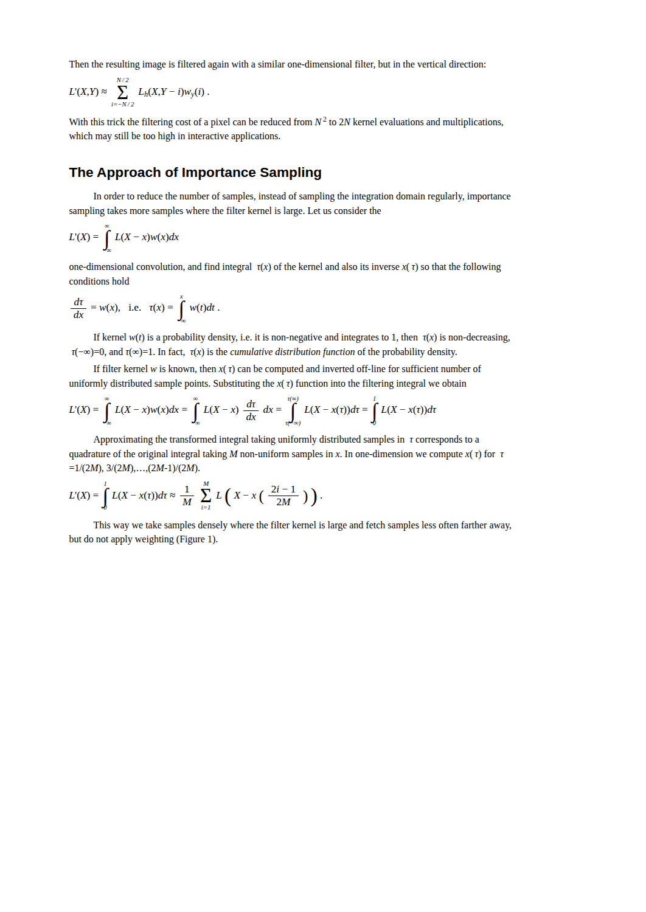Then the resulting image is filtered again with a similar one-dimensional filter, but in the vertical direction:
L'(X,Y) ≈ N / 2 Σ i=−N / 2 Lh(X,Y − i)wy(i) .
With this trick the filtering cost of a pixel can be reduced from N 2 to 2N kernel evaluations and multiplications, which may still be too high in interactive applications.
The Approach of Importance Sampling
In order to reduce the number of samples, instead of sampling the integration domain regularly, importance sampling takes more samples where the filter kernel is large. Let us consider the
L'(X) = ∞ ∫ −∞ L(X − x)w(x)dx
one-dimensional convolution, and find integral τ(x) of the kernel and also its inverse x( τ) so that the following conditions hold
dτ dx = w(x), i.e. τ(x) = x ∫ −∞ w(t)dt .
If kernel w(t) is a probability density, i.e. it is non-negative and integrates to 1, then τ(x) is non-decreasing, τ(−∞)=0, and τ(∞)=1. In fact, τ(x) is the cumulative distribution function of the probability density.
If filter kernel w is known, then x( τ) can be computed and inverted off-line for sufficient number of uniformly distributed sample points. Substituting the x( τ) function into the filtering integral we obtain
L'(X) = ∞ ∫ −∞ L(X − x)w(x)dx = ∞ ∫ −∞ L(X − x) dτ dx dx = τ(∞) ∫ τ(−∞) L(X − x(τ))dτ = 1 ∫ 0 L(X − x(τ))dτ
Approximating the transformed integral taking uniformly distributed samples in τ corresponds to a quadrature of the original integral taking M non-uniform samples in x. In one-dimension we compute x( τ) for τ =1/(2M), 3/(2M),…,(2M-1)/(2M).
L'(X) = 1 ∫ 0 L(X − x(τ))dτ ≈ 1 M M Σ i=1 L ( X − x ( 2i − 1 2M ) ) .
This way we take samples densely where the filter kernel is large and fetch samples less often farther away, but do not apply weighting (Figure 1).